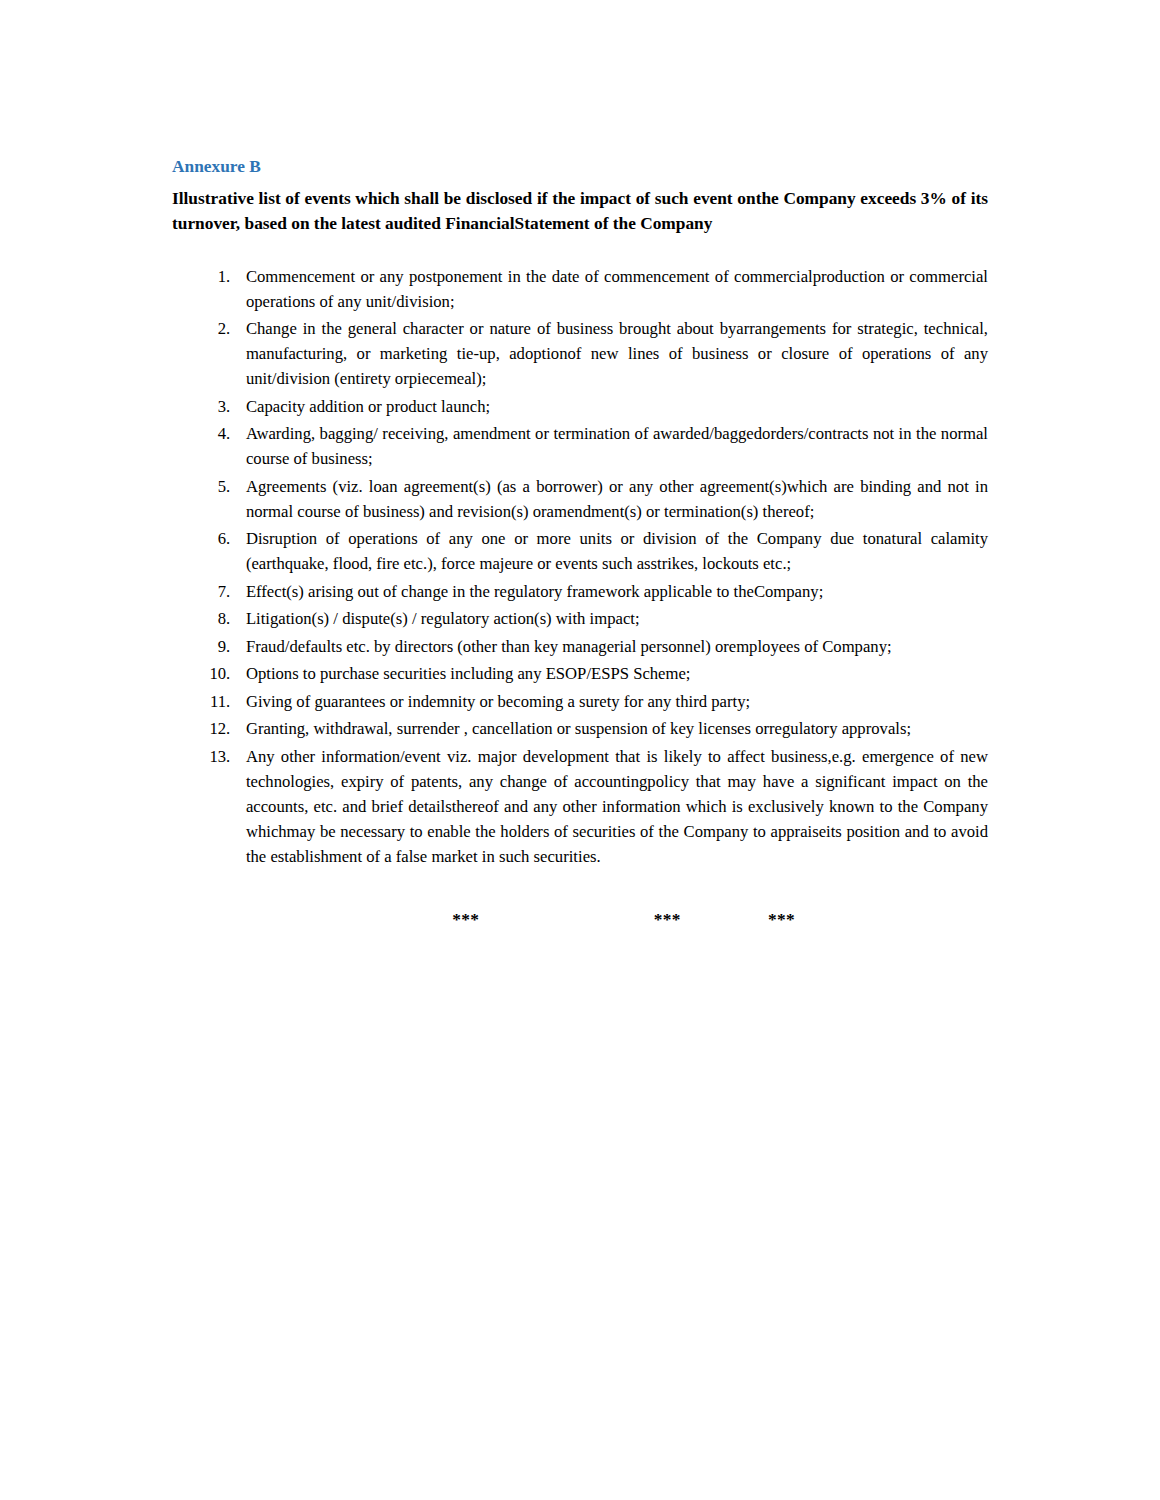Annexure B
Illustrative list of events which shall be disclosed if the impact of such event onthe Company exceeds 3% of its turnover, based on the latest audited FinancialStatement of the Company
Commencement or any postponement in the date of commencement of commercialproduction or commercial operations of any unit/division;
Change in the general character or nature of business brought about byarrangements for strategic, technical, manufacturing, or marketing tie-up, adoptionof new lines of business or closure of operations of any unit/division (entirety orpiecemeal);
Capacity addition or product launch;
Awarding, bagging/ receiving, amendment or termination of awarded/baggedorders/contracts not in the normal course of business;
Agreements (viz. loan agreement(s) (as a borrower) or any other agreement(s)which are binding and not in normal course of business) and revision(s) oramendment(s) or termination(s) thereof;
Disruption of operations of any one or more units or division of the Company due tonatural calamity (earthquake, flood, fire etc.), force majeure or events such asstrikes, lockouts etc.;
Effect(s) arising out of change in the regulatory framework applicable to theCompany;
Litigation(s) / dispute(s) / regulatory action(s) with impact;
Fraud/defaults etc. by directors (other than key managerial personnel) oremployees of Company;
Options to purchase securities including any ESOP/ESPS Scheme;
Giving of guarantees or indemnity or becoming a surety for any third party;
Granting, withdrawal, surrender , cancellation or suspension of key licenses orregulatory approvals;
Any other information/event viz. major development that is likely to affect business,e.g. emergence of new technologies, expiry of patents, any change of accountingpolicy that may have a significant impact on the accounts, etc. and brief detailsthereof and any other information which is exclusively known to the Company whichmay be necessary to enable the holders of securities of the Company to appraiseits position and to avoid the establishment of a false market in such securities.
*********